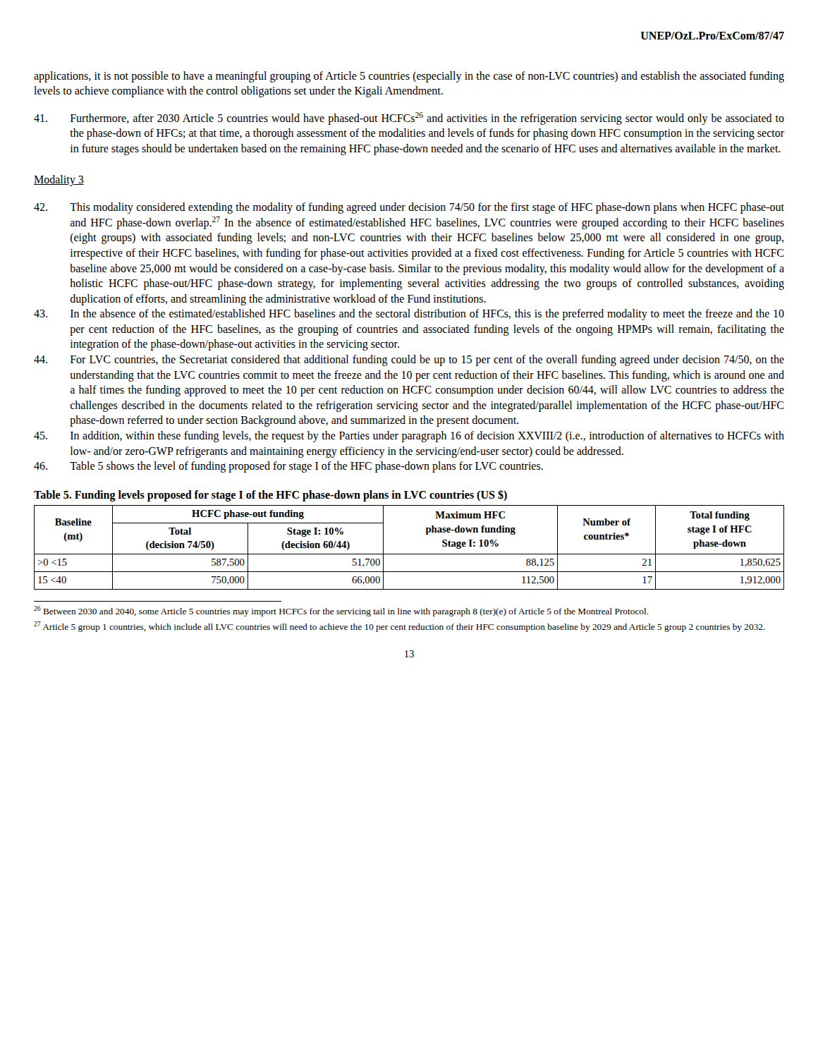UNEP/OzL.Pro/ExCom/87/47
applications, it is not possible to have a meaningful grouping of Article 5 countries (especially in the case of non-LVC countries) and establish the associated funding levels to achieve compliance with the control obligations set under the Kigali Amendment.
41.
Furthermore, after 2030 Article 5 countries would have phased-out HCFCs26 and activities in the refrigeration servicing sector would only be associated to the phase-down of HFCs; at that time, a thorough assessment of the modalities and levels of funds for phasing down HFC consumption in the servicing sector in future stages should be undertaken based on the remaining HFC phase-down needed and the scenario of HFC uses and alternatives available in the market.
Modality 3
42.
This modality considered extending the modality of funding agreed under decision 74/50 for the first stage of HFC phase-down plans when HCFC phase-out and HFC phase-down overlap.27 In the absence of estimated/established HFC baselines, LVC countries were grouped according to their HCFC baselines (eight groups) with associated funding levels; and non-LVC countries with their HCFC baselines below 25,000 mt were all considered in one group, irrespective of their HCFC baselines, with funding for phase-out activities provided at a fixed cost effectiveness. Funding for Article 5 countries with HCFC baseline above 25,000 mt would be considered on a case-by-case basis. Similar to the previous modality, this modality would allow for the development of a holistic HCFC phase-out/HFC phase-down strategy, for implementing several activities addressing the two groups of controlled substances, avoiding duplication of efforts, and streamlining the administrative workload of the Fund institutions.
43.
In the absence of the estimated/established HFC baselines and the sectoral distribution of HFCs, this is the preferred modality to meet the freeze and the 10 per cent reduction of the HFC baselines, as the grouping of countries and associated funding levels of the ongoing HPMPs will remain, facilitating the integration of the phase-down/phase-out activities in the servicing sector.
44.
For LVC countries, the Secretariat considered that additional funding could be up to 15 per cent of the overall funding agreed under decision 74/50, on the understanding that the LVC countries commit to meet the freeze and the 10 per cent reduction of their HFC baselines. This funding, which is around one and a half times the funding approved to meet the 10 per cent reduction on HCFC consumption under decision 60/44, will allow LVC countries to address the challenges described in the documents related to the refrigeration servicing sector and the integrated/parallel implementation of the HCFC phase-out/HFC phase-down referred to under section Background above, and summarized in the present document.
45.
In addition, within these funding levels, the request by the Parties under paragraph 16 of decision XXVIII/2 (i.e., introduction of alternatives to HCFCs with low- and/or zero-GWP refrigerants and maintaining energy efficiency in the servicing/end-user sector) could be addressed.
46.
Table 5 shows the level of funding proposed for stage I of the HFC phase-down plans for LVC countries.
Table 5. Funding levels proposed for stage I of the HFC phase-down plans in LVC countries (US $)
| Baseline (mt) | HCFC phase-out funding | Maximum HFC phase-down funding Stage I: 10% | Number of countries* | Total funding stage I of HFC phase-down |
| --- | --- | --- | --- | --- |
| Total (decision 74/50) | Stage I: 10% (decision 60/44) |
| >0 <15 | 587,500 | 51,700 | 88,125 | 21 | 1,850,625 |
| 15 <40 | 750,000 | 66,000 | 112,500 | 17 | 1,912,000 |
26 Between 2030 and 2040, some Article 5 countries may import HCFCs for the servicing tail in line with paragraph 8 (ter)(e) of Article 5 of the Montreal Protocol.
27 Article 5 group 1 countries, which include all LVC countries will need to achieve the 10 per cent reduction of their HFC consumption baseline by 2029 and Article 5 group 2 countries by 2032.
13